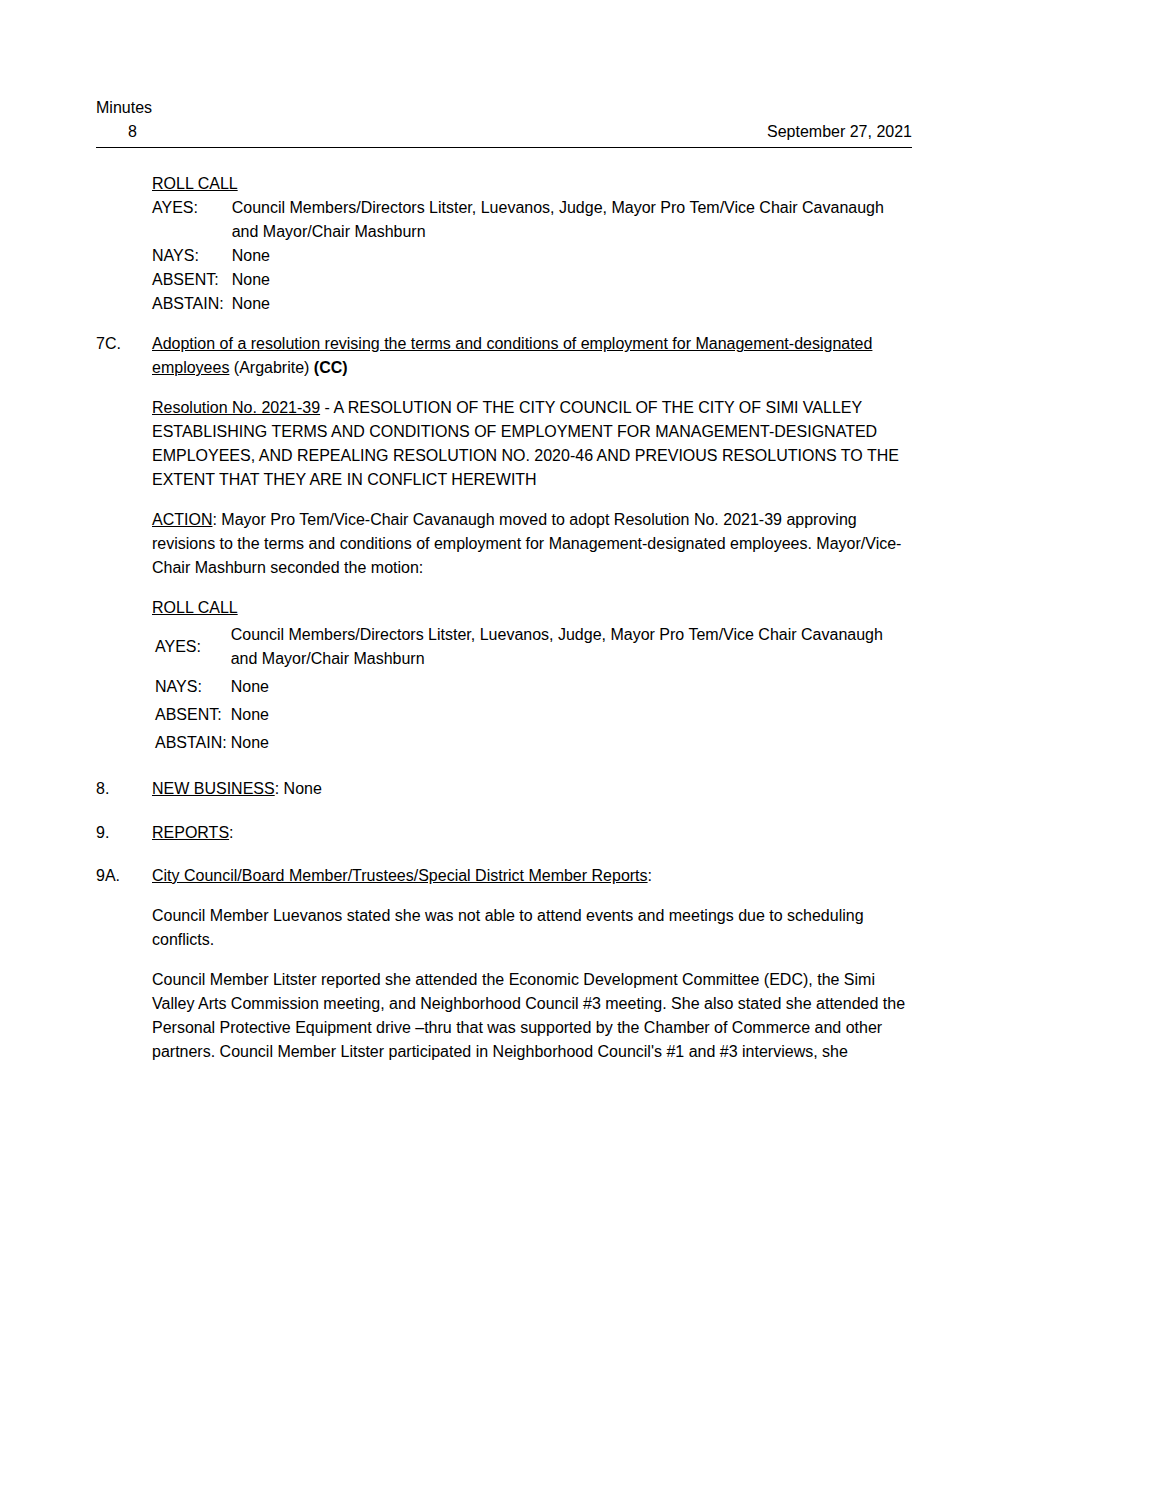Minutes
8 September 27, 2021
ROLL CALL
| AYES: | Council Members/Directors Litster, Luevanos, Judge, Mayor Pro Tem/Vice Chair Cavanaugh and Mayor/Chair Mashburn |
| NAYS: | None |
| ABSENT: | None |
| ABSTAIN: | None |
7C.
Adoption of a resolution revising the terms and conditions of employment for Management-designated employees (Argabrite) (CC)
Resolution No. 2021-39 - A RESOLUTION OF THE CITY COUNCIL OF THE CITY OF SIMI VALLEY ESTABLISHING TERMS AND CONDITIONS OF EMPLOYMENT FOR MANAGEMENT-DESIGNATED EMPLOYEES, AND REPEALING RESOLUTION NO. 2020-46 AND PREVIOUS RESOLUTIONS TO THE EXTENT THAT THEY ARE IN CONFLICT HEREWITH
ACTION: Mayor Pro Tem/Vice-Chair Cavanaugh moved to adopt Resolution No. 2021-39 approving revisions to the terms and conditions of employment for Management-designated employees. Mayor/Vice-Chair Mashburn seconded the motion:
ROLL CALL
| AYES: | Council Members/Directors Litster, Luevanos, Judge, Mayor Pro Tem/Vice Chair Cavanaugh and Mayor/Chair Mashburn |
| NAYS: | None |
| ABSENT: | None |
| ABSTAIN: | None |
8.
NEW BUSINESS: None
9.
REPORTS:
9A.
City Council/Board Member/Trustees/Special District Member Reports:
Council Member Luevanos stated she was not able to attend events and meetings due to scheduling conflicts.
Council Member Litster reported she attended the Economic Development Committee (EDC), the Simi Valley Arts Commission meeting, and Neighborhood Council #3 meeting. She also stated she attended the Personal Protective Equipment drive –thru that was supported by the Chamber of Commerce and other partners. Council Member Litster participated in Neighborhood Council's #1 and #3 interviews, she